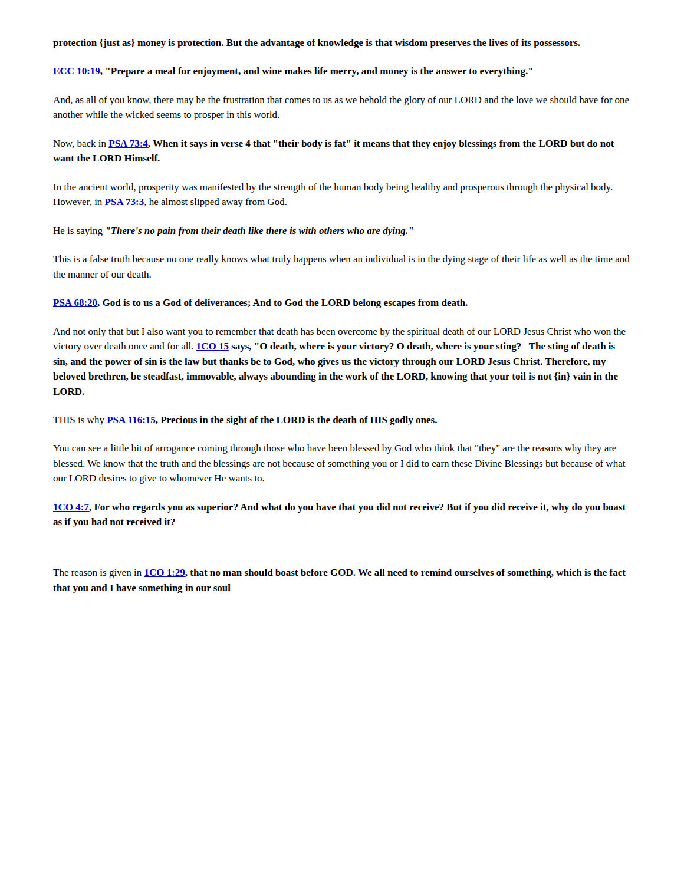protection {just as} money is protection. But the advantage of knowledge is that wisdom preserves the lives of its possessors.
ECC 10:19, "Prepare a meal for enjoyment, and wine makes life merry, and money is the answer to everything."
And, as all of you know, there may be the frustration that comes to us as we behold the glory of our LORD and the love we should have for one another while the wicked seems to prosper in this world.
Now, back in PSA 73:4, When it says in verse 4 that "their body is fat" it means that they enjoy blessings from the LORD but do not want the LORD Himself.
In the ancient world, prosperity was manifested by the strength of the human body being healthy and prosperous through the physical body. However, in PSA 73:3, he almost slipped away from God.
He is saying "There's no pain from their death like there is with others who are dying."
This is a false truth because no one really knows what truly happens when an individual is in the dying stage of their life as well as the time and the manner of our death.
PSA 68:20, God is to us a God of deliverances; And to God the LORD belong escapes from death.
And not only that but I also want you to remember that death has been overcome by the spiritual death of our LORD Jesus Christ who won the victory over death once and for all. 1CO 15 says, "O death, where is your victory? O death, where is your sting? The sting of death is sin, and the power of sin is the law but thanks be to God, who gives us the victory through our LORD Jesus Christ. Therefore, my beloved brethren, be steadfast, immovable, always abounding in the work of the LORD, knowing that your toil is not {in} vain in the LORD.
THIS is why PSA 116:15, Precious in the sight of the LORD is the death of HIS godly ones.
You can see a little bit of arrogance coming through those who have been blessed by God who think that "they" are the reasons why they are blessed. We know that the truth and the blessings are not because of something you or I did to earn these Divine Blessings but because of what our LORD desires to give to whomever He wants to.
1CO 4:7, For who regards you as superior? And what do you have that you did not receive? But if you did receive it, why do you boast as if you had not received it?
The reason is given in 1CO 1:29, that no man should boast before GOD. We all need to remind ourselves of something, which is the fact that you and I have something in our soul